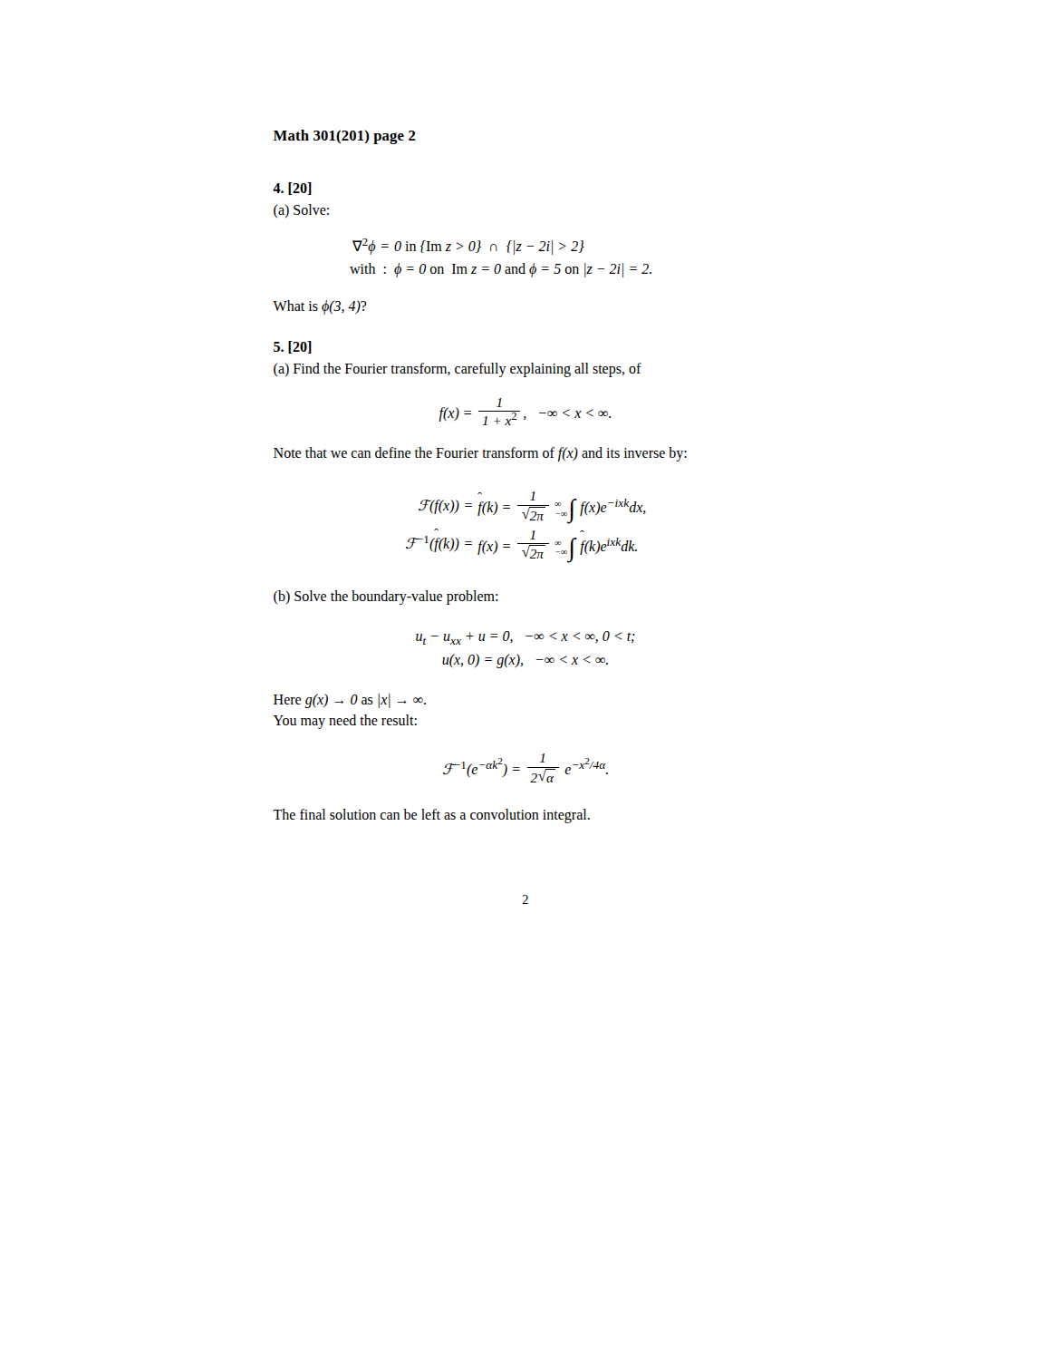Math 301(201) page 2
4. [20]
(a) Solve:
| ∇ 2 ϕ | = | 0 in { Im z > 0} ∩ {/ z − 2 i / > 2} |
| with | : | ϕ = 0 on Im z = 0 and ϕ = 5 on / z − 2 i / = 2. |
What is ϕ(3, 4)?
5. [20]
(a) Find the Fourier transform, carefully explaining all steps, of
f(x) = 11 + x2, −∞ < x < ∞.
Note that we can define the Fourier transform of f(x) and its inverse by:
| ℱ (f(x)) | = | ̂ f (k) = 1 2π ∞ −∞ ∫ f(x)e −ixk dx, |
| ℱ −1 ( ̂ f (k)) | = | f(x) = 1 2π ∞ −∞ ∫ ̂ f (k)e ixk dk. |
(b) Solve the boundary-value problem:
| u t − u xx + u = 0, −∞ < x < ∞, 0 < t; |
| u(x, 0) = g(x), −∞ < x < ∞. |
Here g(x) → 0 as |x| → ∞.
You may need the result:
ℱ−1(e−αk2) = 12α e−x2/4α.
The final solution can be left as a convolution integral.
2